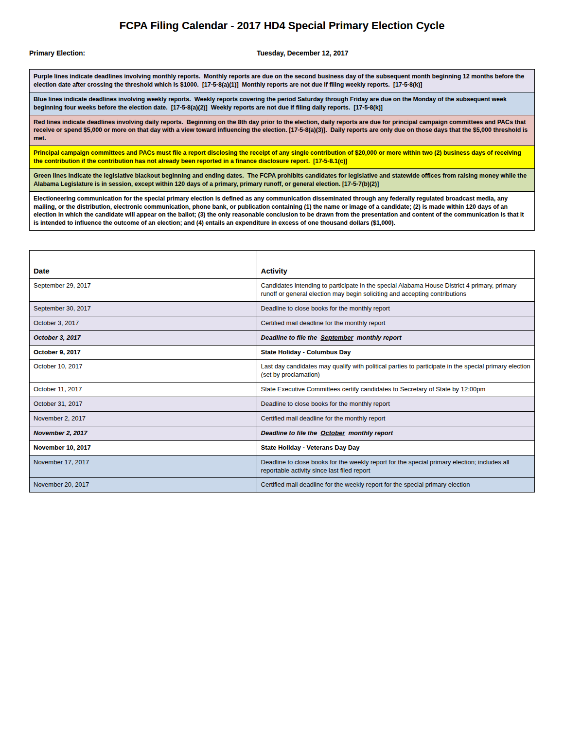FCPA Filing Calendar - 2017 HD4 Special Primary Election Cycle
Primary Election:
Tuesday, December 12, 2017
| Purple lines indicate deadlines involving monthly reports. Monthly reports are due on the second business day of the subsequent month beginning 12 months before the election date after crossing the threshold which is $1000. [17-5-8(a)(1)] Monthly reports are not due if filing weekly reports. [17-5-8(k)] |
| Blue lines indicate deadlines involving weekly reports. Weekly reports covering the period Saturday through Friday are due on the Monday of the subsequent week beginning four weeks before the election date. [17-5-8(a)(2)] Weekly reports are not due if filing daily reports. [17-5-8(k)] |
| Red lines indicate deadlines involving daily reports. Beginning on the 8th day prior to the election, daily reports are due for principal campaign committees and PACs that receive or spend $5,000 or more on that day with a view toward influencing the election. [17-5-8(a)(3)]. Daily reports are only due on those days that the $5,000 threshold is met. |
| Principal campaign committees and PACs must file a report disclosing the receipt of any single contribution of $20,000 or more within two (2) business days of receiving the contribution if the contribution has not already been reported in a finance disclosure report. [17-5-8.1(c)] |
| Green lines indicate the legislative blackout beginning and ending dates. The FCPA prohibits candidates for legislative and statewide offices from raising money while the Alabama Legislature is in session, except within 120 days of a primary, primary runoff, or general election. [17-5-7(b)(2)] |
| Electioneering communication for the special primary election is defined as any communication disseminated through any federally regulated broadcast media, any mailing, or the distribution, electronic communication, phone bank, or publication containing (1) the name or image of a candidate; (2) is made within 120 days of an election in which the candidate will appear on the ballot; (3) the only reasonable conclusion to be drawn from the presentation and content of the communication is that it is intended to influence the outcome of an election; and (4) entails an expenditure in excess of one thousand dollars ($1,000). |
| Date | Activity |
| --- | --- |
| September 29, 2017 | Candidates intending to participate in the special Alabama House District 4 primary, primary runoff or general election may begin soliciting and accepting contributions |
| September 30, 2017 | Deadline to close books for the monthly report |
| October 3, 2017 | Certified mail deadline for the monthly report |
| October 3, 2017 | Deadline to file the September monthly report |
| October 9, 2017 | State Holiday - Columbus Day |
| October 10, 2017 | Last day candidates may qualify with political parties to participate in the special primary election (set by proclamation) |
| October 11, 2017 | State Executive Committees certify candidates to Secretary of State by 12:00pm |
| October 31, 2017 | Deadline to close books for the monthly report |
| November 2, 2017 | Certified mail deadline for the monthly report |
| November 2, 2017 | Deadline to file the October monthly report |
| November 10, 2017 | State Holiday - Veterans Day Day |
| November 17, 2017 | Deadline to close books for the weekly report for the special primary election; includes all reportable activity since last filed report |
| November 20, 2017 | Certified mail deadline for the weekly report for the special primary election |